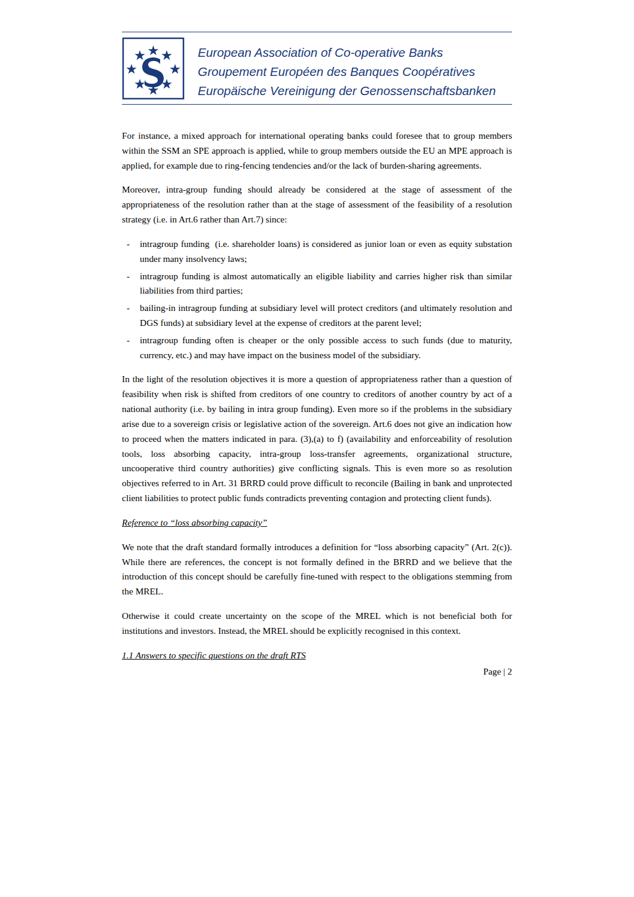European Association of Co-operative Banks
Groupement Européen des Banques Coopératives
Europäische Vereinigung der Genossenschaftsbanken
For instance, a mixed approach for international operating banks could foresee that to group members within the SSM an SPE approach is applied, while to group members outside the EU an MPE approach is applied, for example due to ring-fencing tendencies and/or the lack of burden-sharing agreements.
Moreover, intra-group funding should already be considered at the stage of assessment of the appropriateness of the resolution rather than at the stage of assessment of the feasibility of a resolution strategy (i.e. in Art.6 rather than Art.7) since:
intragroup funding (i.e. shareholder loans) is considered as junior loan or even as equity substation under many insolvency laws;
intragroup funding is almost automatically an eligible liability and carries higher risk than similar liabilities from third parties;
bailing-in intragroup funding at subsidiary level will protect creditors (and ultimately resolution and DGS funds) at subsidiary level at the expense of creditors at the parent level;
intragroup funding often is cheaper or the only possible access to such funds (due to maturity, currency, etc.) and may have impact on the business model of the subsidiary.
In the light of the resolution objectives it is more a question of appropriateness rather than a question of feasibility when risk is shifted from creditors of one country to creditors of another country by act of a national authority (i.e. by bailing in intra group funding). Even more so if the problems in the subsidiary arise due to a sovereign crisis or legislative action of the sovereign. Art.6 does not give an indication how to proceed when the matters indicated in para. (3),(a) to f) (availability and enforceability of resolution tools, loss absorbing capacity, intra-group loss-transfer agreements, organizational structure, uncooperative third country authorities) give conflicting signals. This is even more so as resolution objectives referred to in Art. 31 BRRD could prove difficult to reconcile (Bailing in bank and unprotected client liabilities to protect public funds contradicts preventing contagion and protecting client funds).
Reference to “loss absorbing capacity”
We note that the draft standard formally introduces a definition for “loss absorbing capacity” (Art. 2(c)). While there are references, the concept is not formally defined in the BRRD and we believe that the introduction of this concept should be carefully fine-tuned with respect to the obligations stemming from the MREL.
Otherwise it could create uncertainty on the scope of the MREL which is not beneficial both for institutions and investors. Instead, the MREL should be explicitly recognised in this context.
1.1 Answers to specific questions on the draft RTS
Page | 2